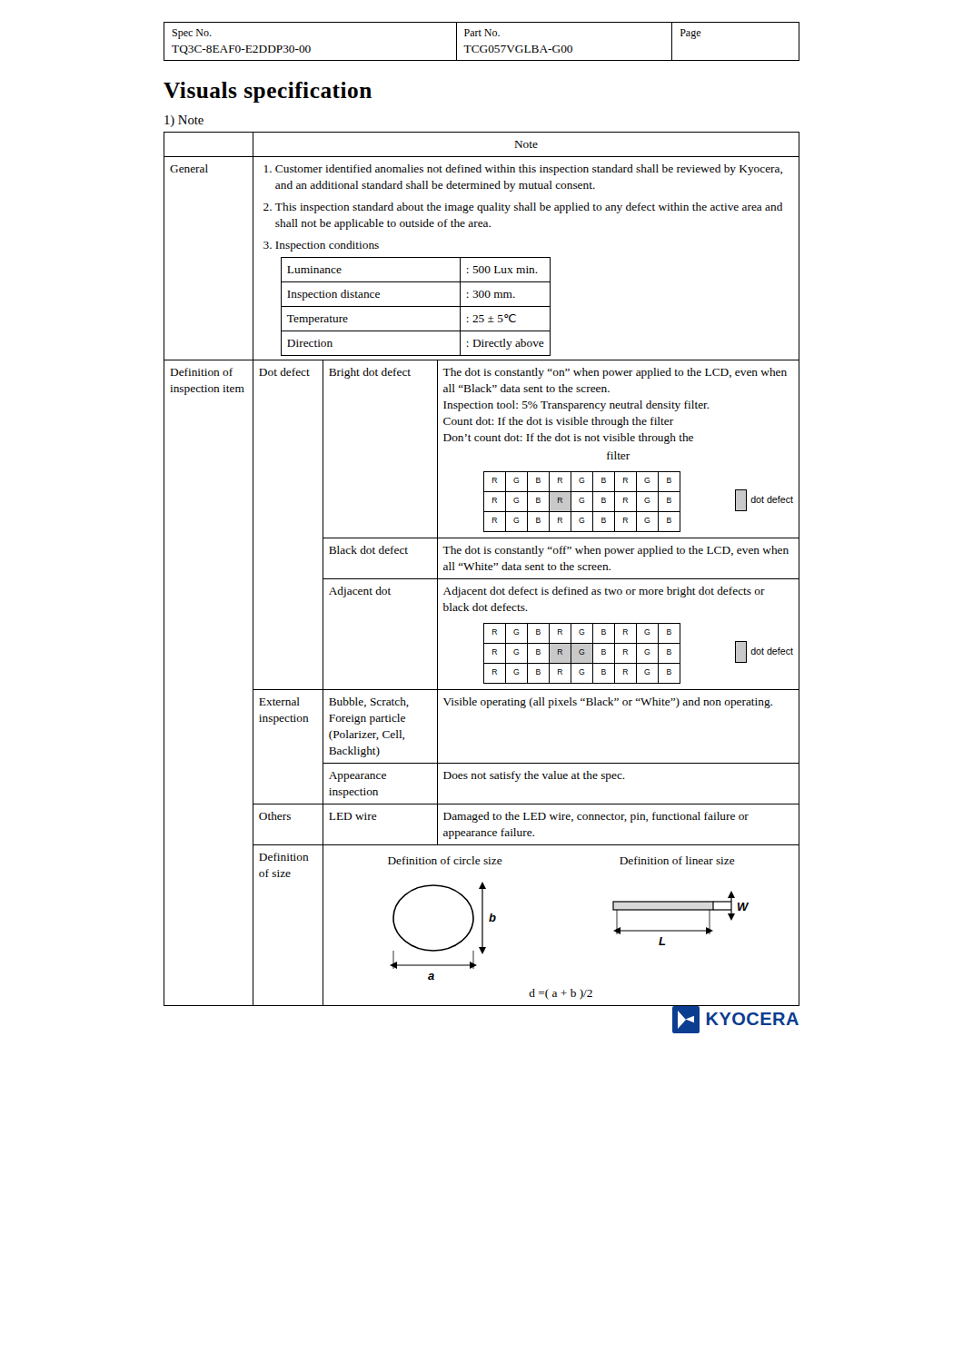| Spec No. TQ3C-8EAF0-E2DDP30-00 | Part No. TCG057VGLBA-G00 | Page |
Visuals specification
1) Note
| | Note |
| --- | --- |
| General | Customer identified anomalies not defined within this inspection standard shall be reviewed by Kyocera, and an additional standard shall be determined by mutual consent. This inspection standard about the image quality shall be applied to any defect within the active area and shall not be applicable to outside of the area. Inspection conditions / Luminance / : 500 Lux min. / / Inspection distance / : 300 mm. / / Temperature / : 25 ± 5℃ / / Direction / : Directly above / |
| Definition of inspection item | Dot defect | Bright dot defect | The dot is constantly “on” when power applied to the LCD, even when all “Black” data sent to the screen. Inspection tool: 5% Transparency neutral density filter. Count dot: If the dot is visible through the filter Don’t count dot: If the dot is not visible through the filter / R / G / B / R / G / B / R / G / B / / R / G / B / R / G / B / R / G / B / / R / G / B / R / G / B / R / G / B / dot defect |
| Black dot defect | The dot is constantly “off” when power applied to the LCD, even when all “White” data sent to the screen. |
| Adjacent dot | Adjacent dot defect is defined as two or more bright dot defects or black dot defects. / R / G / B / R / G / B / R / G / B / / R / G / B / R / G / B / R / G / B / / R / G / B / R / G / B / R / G / B / dot defect |
| External inspection | Bubble, Scratch, Foreign particle (Polarizer, Cell, Backlight) | Visible operating (all pixels “Black” or “White”) and non operating. |
| Appearance inspection | Does not satisfy the value at the spec. |
| Others | LED wire | Damaged to the LED wire, connector, pin, functional failure or appearance failure. |
| Definition of size | Definition of circle size b a Definition of linear size W L d =( a + b )/2 |
KYOCERA